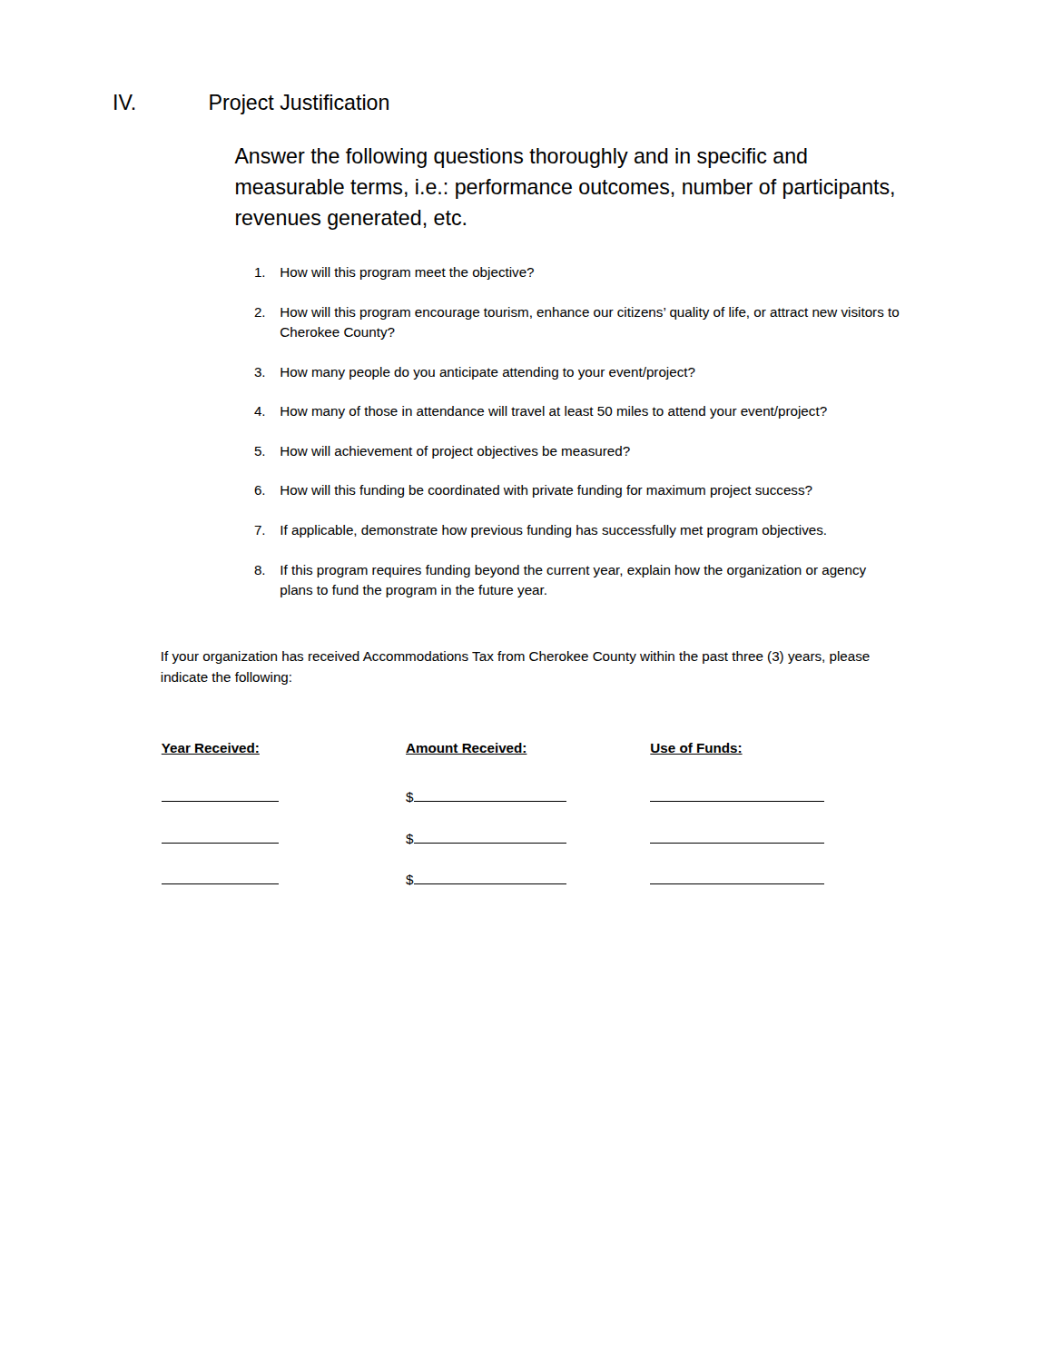IV. Project Justification
Answer the following questions thoroughly and in specific and measurable terms, i.e.: performance outcomes, number of participants, revenues generated, etc.
How will this program meet the objective?
How will this program encourage tourism, enhance our citizens’ quality of life, or attract new visitors to Cherokee County?
How many people do you anticipate attending to your event/project?
How many of those in attendance will travel at least 50 miles to attend your event/project?
How will achievement of project objectives be measured?
How will this funding be coordinated with private funding for maximum project success?
If applicable, demonstrate how previous funding has successfully met program objectives.
If this program requires funding beyond the current year, explain how the organization or agency plans to fund the program in the future year.
If your organization has received Accommodations Tax from Cherokee County within the past three (3) years, please indicate the following:
| Year Received: | Amount Received: | Use of Funds: |
| --- | --- | --- |
| | $ | |
| | $ | |
| | $ | |